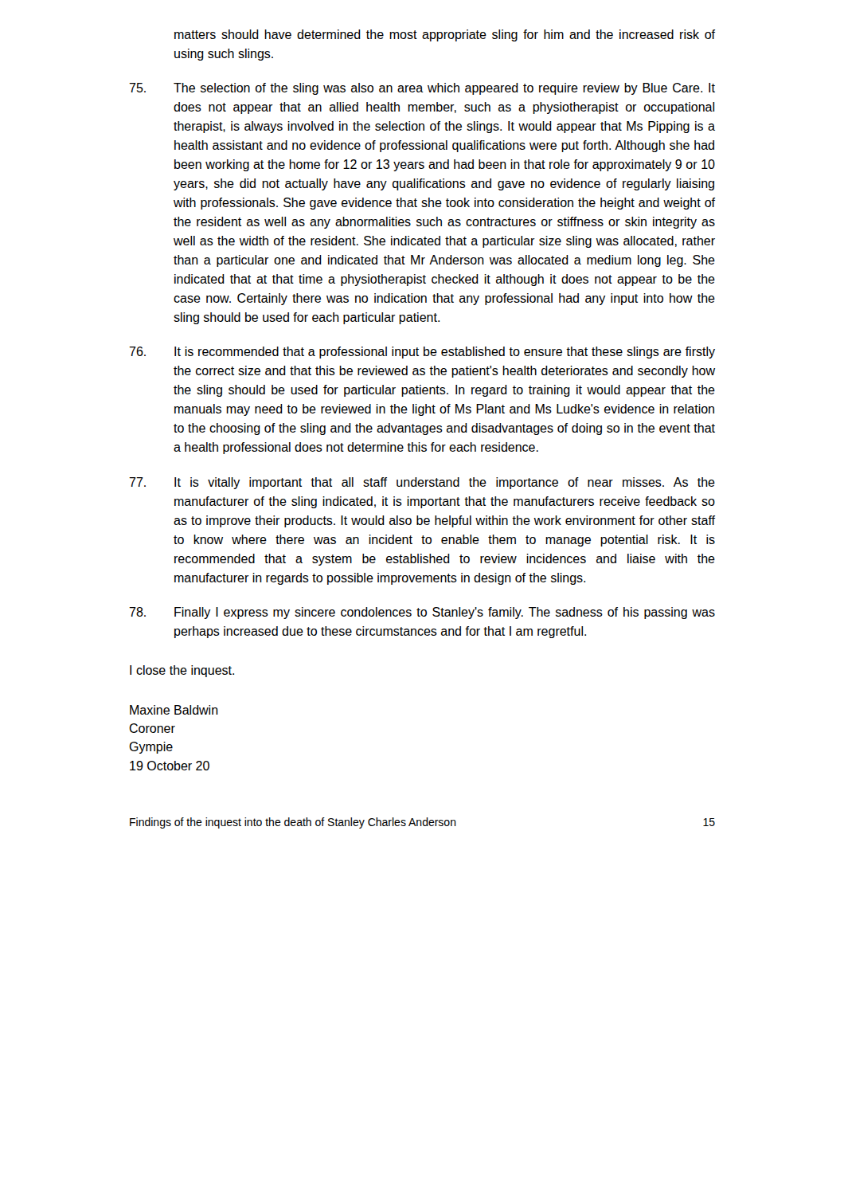matters should have determined the most appropriate sling for him and the increased risk of using such slings.
75. The selection of the sling was also an area which appeared to require review by Blue Care. It does not appear that an allied health member, such as a physiotherapist or occupational therapist, is always involved in the selection of the slings. It would appear that Ms Pipping is a health assistant and no evidence of professional qualifications were put forth. Although she had been working at the home for 12 or 13 years and had been in that role for approximately 9 or 10 years, she did not actually have any qualifications and gave no evidence of regularly liaising with professionals. She gave evidence that she took into consideration the height and weight of the resident as well as any abnormalities such as contractures or stiffness or skin integrity as well as the width of the resident. She indicated that a particular size sling was allocated, rather than a particular one and indicated that Mr Anderson was allocated a medium long leg. She indicated that at that time a physiotherapist checked it although it does not appear to be the case now. Certainly there was no indication that any professional had any input into how the sling should be used for each particular patient.
76. It is recommended that a professional input be established to ensure that these slings are firstly the correct size and that this be reviewed as the patient's health deteriorates and secondly how the sling should be used for particular patients. In regard to training it would appear that the manuals may need to be reviewed in the light of Ms Plant and Ms Ludke's evidence in relation to the choosing of the sling and the advantages and disadvantages of doing so in the event that a health professional does not determine this for each residence.
77. It is vitally important that all staff understand the importance of near misses. As the manufacturer of the sling indicated, it is important that the manufacturers receive feedback so as to improve their products. It would also be helpful within the work environment for other staff to know where there was an incident to enable them to manage potential risk. It is recommended that a system be established to review incidences and liaise with the manufacturer in regards to possible improvements in design of the slings.
78. Finally I express my sincere condolences to Stanley's family. The sadness of his passing was perhaps increased due to these circumstances and for that I am regretful.
I close the inquest.
Maxine Baldwin
Coroner
Gympie
19 October 20
Findings of the inquest into the death of Stanley Charles Anderson 15